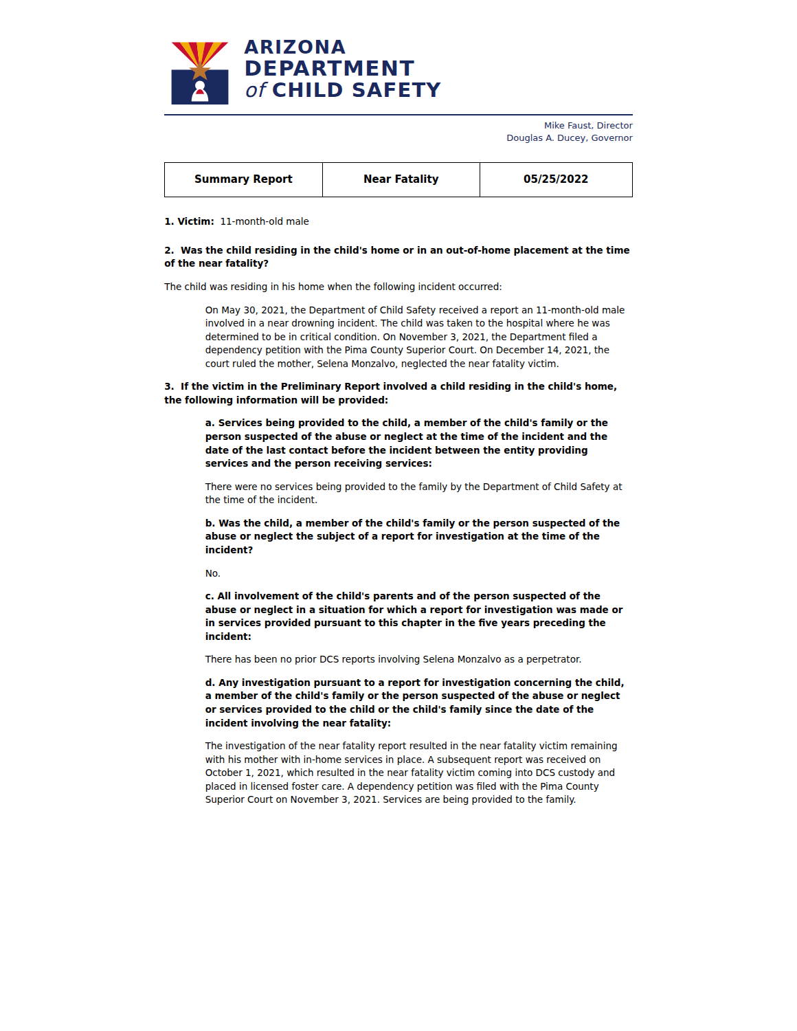ARIZONA
DEPARTMENT
of CHILD SAFETY
Mike Faust, Director
Douglas A. Ducey, Governor
| Summary Report | Near Fatality | 05/25/2022 |
1. Victim: 11-month-old male
2. Was the child residing in the child's home or in an out-of-home placement at the time of the near fatality?
The child was residing in his home when the following incident occurred:
On May 30, 2021, the Department of Child Safety received a report an 11-month-old male involved in a near drowning incident. The child was taken to the hospital where he was determined to be in critical condition. On November 3, 2021, the Department filed a dependency petition with the Pima County Superior Court. On December 14, 2021, the court ruled the mother, Selena Monzalvo, neglected the near fatality victim.
3. If the victim in the Preliminary Report involved a child residing in the child's home, the following information will be provided:
a. Services being provided to the child, a member of the child's family or the person suspected of the abuse or neglect at the time of the incident and the date of the last contact before the incident between the entity providing services and the person receiving services:
There were no services being provided to the family by the Department of Child Safety at the time of the incident.
b. Was the child, a member of the child's family or the person suspected of the abuse or neglect the subject of a report for investigation at the time of the incident?
No.
c. All involvement of the child's parents and of the person suspected of the abuse or neglect in a situation for which a report for investigation was made or in services provided pursuant to this chapter in the five years preceding the incident:
There has been no prior DCS reports involving Selena Monzalvo as a perpetrator.
d. Any investigation pursuant to a report for investigation concerning the child, a member of the child's family or the person suspected of the abuse or neglect or services provided to the child or the child's family since the date of the incident involving the near fatality:
The investigation of the near fatality report resulted in the near fatality victim remaining with his mother with in-home services in place. A subsequent report was received on October 1, 2021, which resulted in the near fatality victim coming into DCS custody and placed in licensed foster care. A dependency petition was filed with the Pima County Superior Court on November 3, 2021. Services are being provided to the family.